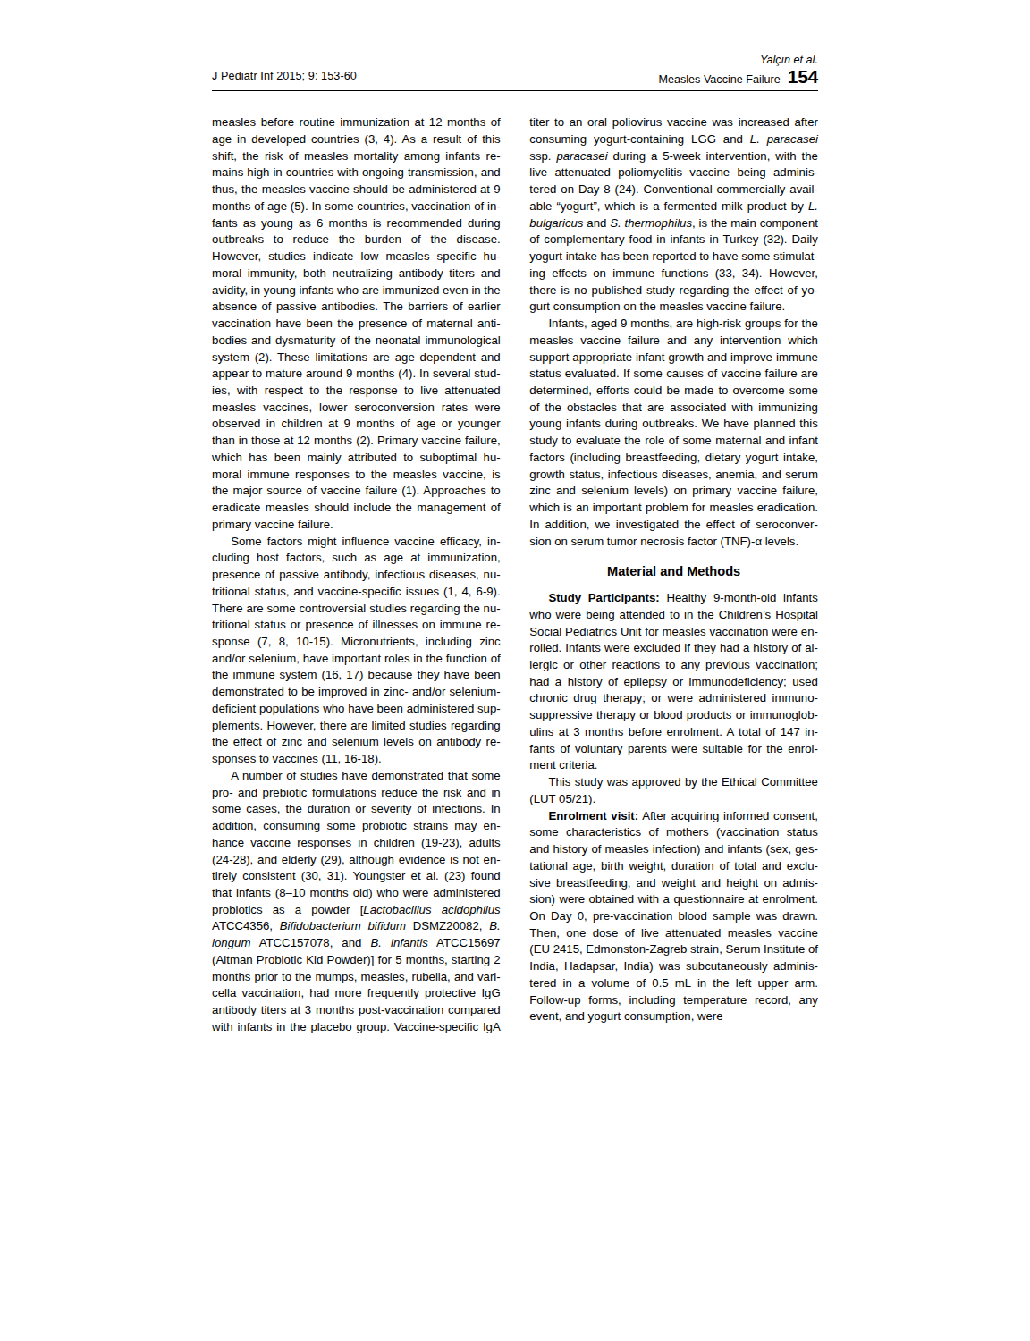J Pediatr Inf 2015; 9: 153-60
Yalçın et al.
Measles Vaccine Failure 154
measles before routine immunization at 12 months of age in developed countries (3, 4). As a result of this shift, the risk of measles mortality among infants remains high in countries with ongoing transmission, and thus, the measles vaccine should be administered at 9 months of age (5). In some countries, vaccination of infants as young as 6 months is recommended during outbreaks to reduce the burden of the disease. However, studies indicate low measles specific humoral immunity, both neutralizing antibody titers and avidity, in young infants who are immunized even in the absence of passive antibodies. The barriers of earlier vaccination have been the presence of maternal antibodies and dysmaturity of the neonatal immunological system (2). These limitations are age dependent and appear to mature around 9 months (4). In several studies, with respect to the response to live attenuated measles vaccines, lower seroconversion rates were observed in children at 9 months of age or younger than in those at 12 months (2). Primary vaccine failure, which has been mainly attributed to suboptimal humoral immune responses to the measles vaccine, is the major source of vaccine failure (1). Approaches to eradicate measles should include the management of primary vaccine failure.
Some factors might influence vaccine efficacy, including host factors, such as age at immunization, presence of passive antibody, infectious diseases, nutritional status, and vaccine-specific issues (1, 4, 6-9). There are some controversial studies regarding the nutritional status or presence of illnesses on immune response (7, 8, 10-15). Micronutrients, including zinc and/or selenium, have important roles in the function of the immune system (16, 17) because they have been demonstrated to be improved in zinc- and/or selenium-deficient populations who have been administered supplements. However, there are limited studies regarding the effect of zinc and selenium levels on antibody responses to vaccines (11, 16-18).
A number of studies have demonstrated that some pro- and prebiotic formulations reduce the risk and in some cases, the duration or severity of infections. In addition, consuming some probiotic strains may enhance vaccine responses in children (19-23), adults (24-28), and elderly (29), although evidence is not entirely consistent (30, 31). Youngster et al. (23) found that infants (8–10 months old) who were administered probiotics as a powder [Lactobacillus acidophilus ATCC4356, Bifidobacterium bifidum DSMZ20082, B. longum ATCC157078, and B. infantis ATCC15697 (Altman Probiotic Kid Powder)] for 5 months, starting 2 months prior to the mumps, measles, rubella, and varicella vaccination, had more frequently protective IgG antibody titers at 3 months post-vaccination compared with infants in the placebo group. Vaccine-specific IgA titer to an oral poliovirus vaccine was increased after consuming yogurt-containing LGG and L. paracasei ssp. paracasei during a 5-week intervention, with the live attenuated poliomyelitis vaccine being administered on Day 8 (24). Conventional commercially available “yogurt”, which is a fermented milk product by L. bulgaricus and S. thermophilus, is the main component of complementary food in infants in Turkey (32). Daily yogurt intake has been reported to have some stimulating effects on immune functions (33, 34). However, there is no published study regarding the effect of yogurt consumption on the measles vaccine failure.
Infants, aged 9 months, are high-risk groups for the measles vaccine failure and any intervention which support appropriate infant growth and improve immune status evaluated. If some causes of vaccine failure are determined, efforts could be made to overcome some of the obstacles that are associated with immunizing young infants during outbreaks. We have planned this study to evaluate the role of some maternal and infant factors (including breastfeeding, dietary yogurt intake, growth status, infectious diseases, anemia, and serum zinc and selenium levels) on primary vaccine failure, which is an important problem for measles eradication. In addition, we investigated the effect of seroconversion on serum tumor necrosis factor (TNF)-α levels.
Material and Methods
Study Participants: Healthy 9-month-old infants who were being attended to in the Children’s Hospital Social Pediatrics Unit for measles vaccination were enrolled. Infants were excluded if they had a history of allergic or other reactions to any previous vaccination; had a history of epilepsy or immunodeficiency; used chronic drug therapy; or were administered immunosuppressive therapy or blood products or immunoglobulins at 3 months before enrolment. A total of 147 infants of voluntary parents were suitable for the enrolment criteria.
This study was approved by the Ethical Committee (LUT 05/21).
Enrolment visit: After acquiring informed consent, some characteristics of mothers (vaccination status and history of measles infection) and infants (sex, gestational age, birth weight, duration of total and exclusive breastfeeding, and weight and height on admission) were obtained with a questionnaire at enrolment. On Day 0, pre-vaccination blood sample was drawn. Then, one dose of live attenuated measles vaccine (EU 2415, Edmonston-Zagreb strain, Serum Institute of India, Hadapsar, India) was subcutaneously administered in a volume of 0.5 mL in the left upper arm. Follow-up forms, including temperature record, any event, and yogurt consumption, were